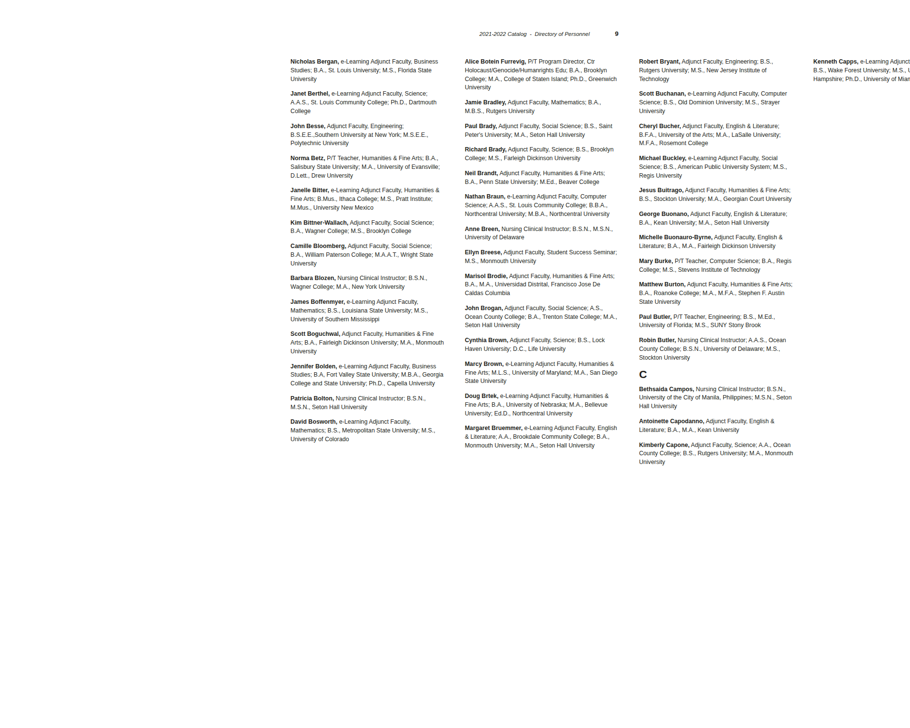2021-2022 Catalog - Directory of Personnel 9
Nicholas Bergan, e-Learning Adjunct Faculty, Business Studies; B.A., St. Louis University; M.S., Florida State University
Janet Berthel, e-Learning Adjunct Faculty, Science; A.A.S., St. Louis Community College; Ph.D., Dartmouth College
John Besse, Adjunct Faculty, Engineering; B.S.E.E.,Southern University at New York; M.S.E.E., Polytechnic University
Norma Betz, P/T Teacher, Humanities & Fine Arts; B.A., Salisbury State University; M.A., University of Evansville; D.Lett., Drew University
Janelle Bitter, e-Learning Adjunct Faculty, Humanities & Fine Arts; B.Mus., Ithaca College; M.S., Pratt Institute; M.Mus., University New Mexico
Kim Bittner-Wallach, Adjunct Faculty, Social Science; B.A., Wagner College; M.S., Brooklyn College
Camille Bloomberg, Adjunct Faculty, Social Science; B.A., William Paterson College; M.A.A.T., Wright State University
Barbara Blozen, Nursing Clinical Instructor; B.S.N., Wagner College; M.A., New York University
James Boffenmyer, e-Learning Adjunct Faculty, Mathematics; B.S., Louisiana State University; M.S., University of Southern Mississippi
Scott Boguchwal, Adjunct Faculty, Humanities & Fine Arts; B.A., Fairleigh Dickinson University; M.A., Monmouth University
Jennifer Bolden, e-Learning Adjunct Faculty, Business Studies; B.A, Fort Valley State University; M.B.A., Georgia College and State University; Ph.D., Capella University
Patricia Bolton, Nursing Clinical Instructor; B.S.N., M.S.N., Seton Hall University
David Bosworth, e-Learning Adjunct Faculty, Mathematics; B.S., Metropolitan State University; M.S., University of Colorado
Alice Botein Furrevig, P/T Program Director, Ctr Holocaust/Genocide/Humanrights Edu; B.A., Brooklyn College; M.A., College of Staten Island; Ph.D., Greenwich University
Jamie Bradley, Adjunct Faculty, Mathematics; B.A., M.B.S., Rutgers University
Paul Brady, Adjunct Faculty, Social Science; B.S., Saint Peter's University; M.A., Seton Hall University
Richard Brady, Adjunct Faculty, Science; B.S., Brooklyn College; M.S., Farleigh Dickinson University
Neil Brandt, Adjunct Faculty, Humanities & Fine Arts; B.A., Penn State University; M.Ed., Beaver College
Nathan Braun, e-Learning Adjunct Faculty, Computer Science; A.A.S., St. Louis Community College; B.B.A., Northcentral University; M.B.A., Northcentral University
Anne Breen, Nursing Clinical Instructor; B.S.N., M.S.N., University of Delaware
Ellyn Breese, Adjunct Faculty, Student Success Seminar; M.S., Monmouth University
Marisol Brodie, Adjunct Faculty, Humanities & Fine Arts; B.A., M.A., Universidad Distrital, Francisco Jose De Caldas Columbia
John Brogan, Adjunct Faculty, Social Science; A.S., Ocean County College; B.A., Trenton State College; M.A., Seton Hall University
Cynthia Brown, Adjunct Faculty, Science; B.S., Lock Haven University; D.C., Life University
Marcy Brown, e-Learning Adjunct Faculty, Humanities & Fine Arts; M.L.S., University of Maryland; M.A., San Diego State University
Doug Brtek, e-Learning Adjunct Faculty, Humanities & Fine Arts; B.A., University of Nebraska; M.A., Bellevue University; Ed.D., Northcentral University
Margaret Bruemmer, e-Learning Adjunct Faculty, English & Literature; A.A., Brookdale Community College; B.A., Monmouth University; M.A., Seton Hall University
Robert Bryant, Adjunct Faculty, Engineering; B.S., Rutgers University; M.S., New Jersey Institute of Technology
Scott Buchanan, e-Learning Adjunct Faculty, Computer Science; B.S., Old Dominion University; M.S., Strayer University
Cheryl Bucher, Adjunct Faculty, English & Literature; B.F.A., University of the Arts; M.A., LaSalle University; M.F.A., Rosemont College
Michael Buckley, e-Learning Adjunct Faculty, Social Science; B.S., American Public University System; M.S., Regis University
Jesus Buitrago, Adjunct Faculty, Humanities & Fine Arts; B.S., Stockton University; M.A., Georgian Court University
George Buonano, Adjunct Faculty, English & Literature; B.A., Kean University; M.A., Seton Hall University
Michelle Buonauro-Byrne, Adjunct Faculty, English & Literature; B.A., M.A., Fairleigh Dickinson University
Mary Burke, P/T Teacher, Computer Science; B.A., Regis College; M.S., Stevens Institute of Technology
Matthew Burton, Adjunct Faculty, Humanities & Fine Arts; B.A., Roanoke College; M.A., M.F.A., Stephen F. Austin State University
Paul Butler, P/T Teacher, Engineering; B.S., M.Ed., University of Florida; M.S., SUNY Stony Brook
Robin Butler, Nursing Clinical Instructor; A.A.S., Ocean County College; B.S.N., University of Delaware; M.S., Stockton University
C
Bethsaida Campos, Nursing Clinical Instructor; B.S.N., University of the City of Manila, Philippines; M.S.N., Seton Hall University
Antoinette Capodanno, Adjunct Faculty, English & Literature; B.A., M.A., Kean University
Kimberly Capone, Adjunct Faculty, Science; A.A., Ocean County College; B.S., Rutgers University; M.A., Monmouth University
Kenneth Capps, e-Learning Adjunct Faculty, Science; B.S., Wake Forest University; M.S., University of New Hampshire; Ph.D., University of Miami